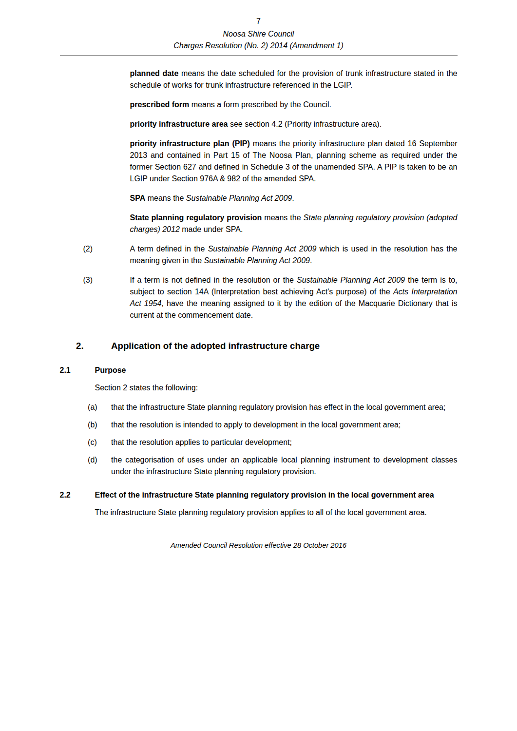7
Noosa Shire Council
Charges Resolution (No. 2) 2014 (Amendment 1)
planned date means the date scheduled for the provision of trunk infrastructure stated in the schedule of works for trunk infrastructure referenced in the LGIP.
prescribed form means a form prescribed by the Council.
priority infrastructure area see section 4.2 (Priority infrastructure area).
priority infrastructure plan (PIP) means the priority infrastructure plan dated 16 September 2013 and contained in Part 15 of The Noosa Plan, planning scheme as required under the former Section 627 and defined in Schedule 3 of the unamended SPA. A PIP is taken to be an LGIP under Section 976A & 982 of the amended SPA.
SPA means the Sustainable Planning Act 2009.
State planning regulatory provision means the State planning regulatory provision (adopted charges) 2012 made under SPA.
(2)
A term defined in the Sustainable Planning Act 2009 which is used in the resolution has the meaning given in the Sustainable Planning Act 2009.
(3)
If a term is not defined in the resolution or the Sustainable Planning Act 2009 the term is to, subject to section 14A (Interpretation best achieving Act's purpose) of the Acts Interpretation Act 1954, have the meaning assigned to it by the edition of the Macquarie Dictionary that is current at the commencement date.
2. Application of the adopted infrastructure charge
2.1 Purpose
Section 2 states the following:
(a) that the infrastructure State planning regulatory provision has effect in the local government area;
(b) that the resolution is intended to apply to development in the local government area;
(c) that the resolution applies to particular development;
(d) the categorisation of uses under an applicable local planning instrument to development classes under the infrastructure State planning regulatory provision.
2.2 Effect of the infrastructure State planning regulatory provision in the local government area
The infrastructure State planning regulatory provision applies to all of the local government area.
Amended Council Resolution effective 28 October 2016